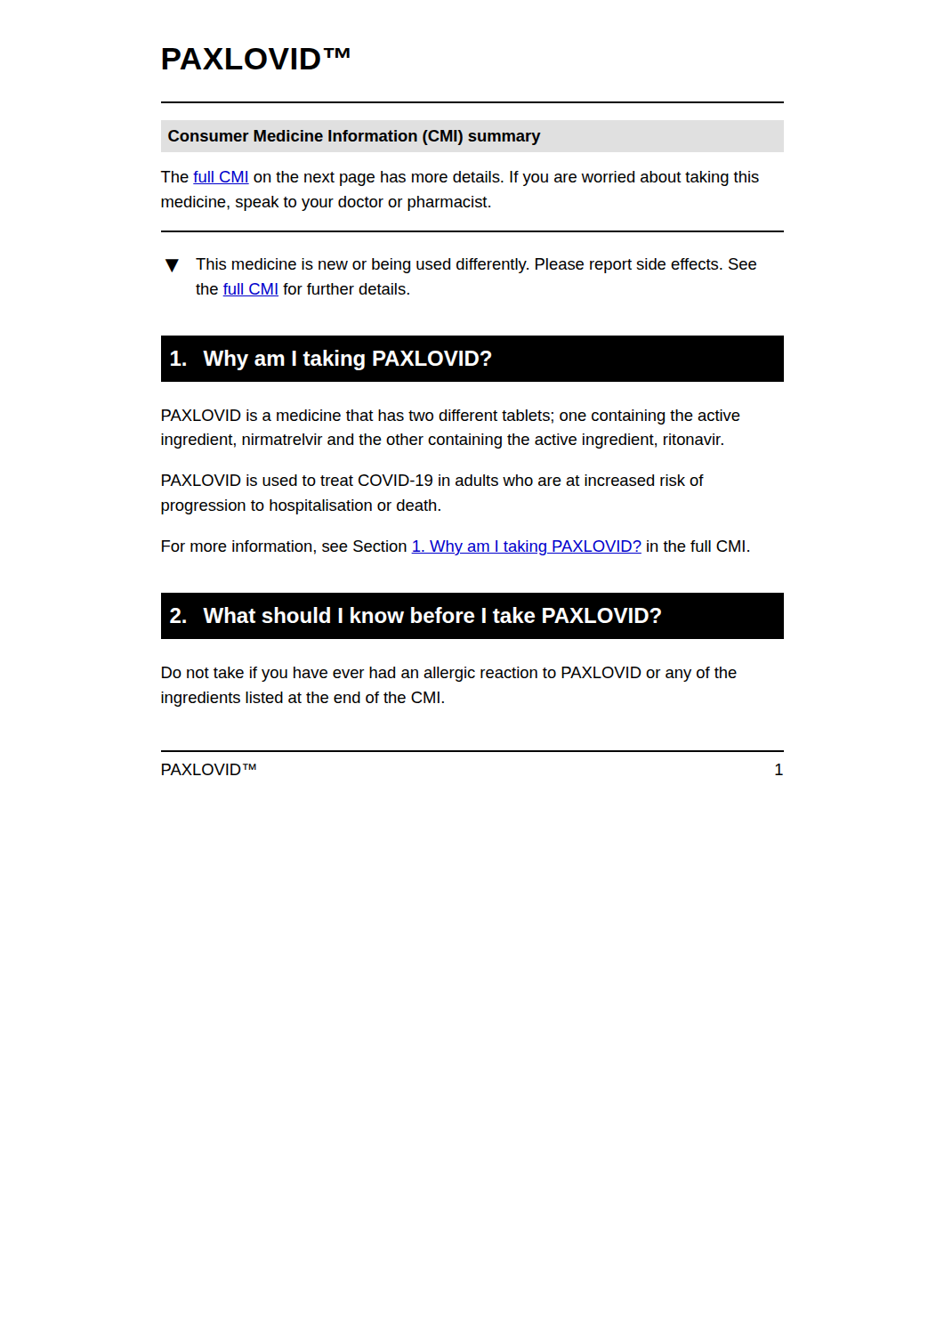PAXLOVID™
Consumer Medicine Information (CMI) summary
The full CMI on the next page has more details. If you are worried about taking this medicine, speak to your doctor or pharmacist.
▼ This medicine is new or being used differently. Please report side effects. See the full CMI for further details.
1. Why am I taking PAXLOVID?
PAXLOVID is a medicine that has two different tablets; one containing the active ingredient, nirmatrelvir and the other containing the active ingredient, ritonavir.
PAXLOVID is used to treat COVID-19 in adults who are at increased risk of progression to hospitalisation or death.
For more information, see Section 1. Why am I taking PAXLOVID? in the full CMI.
2. What should I know before I take PAXLOVID?
Do not take if you have ever had an allergic reaction to PAXLOVID or any of the ingredients listed at the end of the CMI.
PAXLOVID™ 1